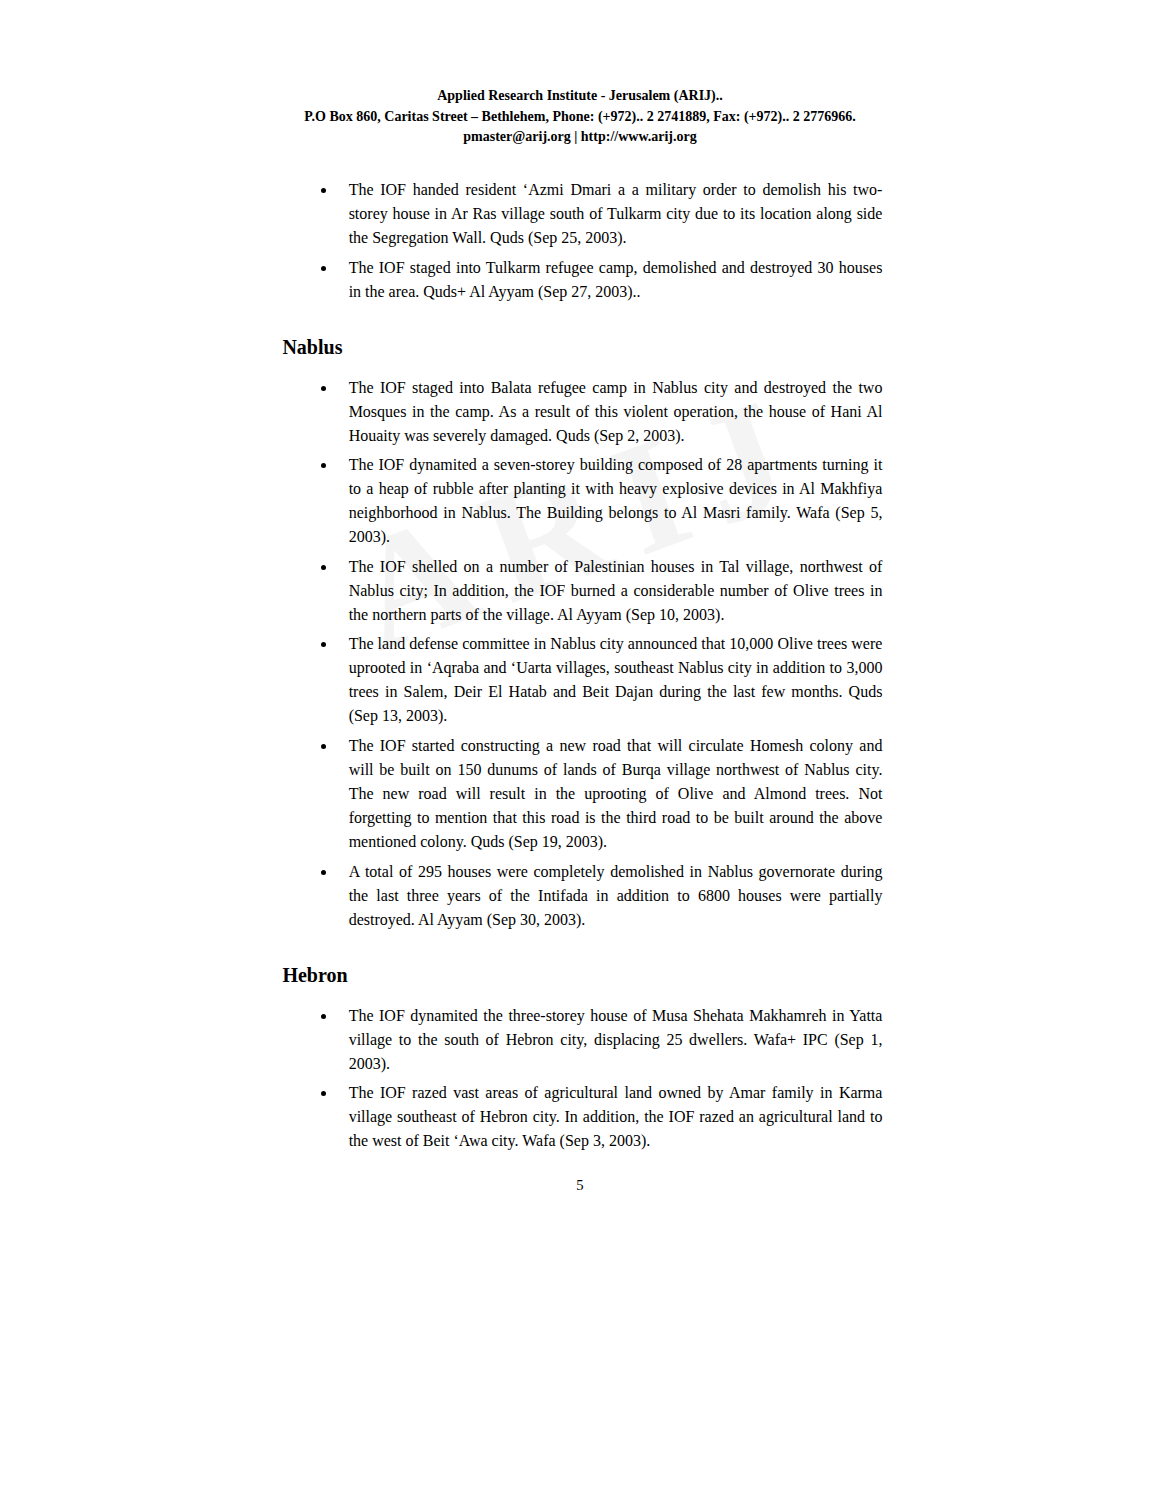ARIJ
Applied Research Institute - Jerusalem (ARIJ)..
P.O Box 860, Caritas Street – Bethlehem, Phone: (+972).. 2 2741889, Fax: (+972).. 2 2776966.
pmaster@arij.org | http://www.arij.org
The IOF handed resident ‘Azmi Dmari a a military order to demolish his two-storey house in Ar Ras village south of Tulkarm city due to its location along side the Segregation Wall. Quds (Sep 25, 2003).
The IOF staged into Tulkarm refugee camp, demolished and destroyed 30 houses in the area. Quds+ Al Ayyam (Sep 27, 2003)..
Nablus
The IOF staged into Balata refugee camp in Nablus city and destroyed the two Mosques in the camp. As a result of this violent operation, the house of Hani Al Houaity was severely damaged. Quds (Sep 2, 2003).
The IOF dynamited a seven-storey building composed of 28 apartments turning it to a heap of rubble after planting it with heavy explosive devices in Al Makhfiya neighborhood in Nablus. The Building belongs to Al Masri family. Wafa (Sep 5, 2003).
The IOF shelled on a number of Palestinian houses in Tal village, northwest of Nablus city; In addition, the IOF burned a considerable number of Olive trees in the northern parts of the village. Al Ayyam (Sep 10, 2003).
The land defense committee in Nablus city announced that 10,000 Olive trees were uprooted in ‘Aqraba and ‘Uarta villages, southeast Nablus city in addition to 3,000 trees in Salem, Deir El Hatab and Beit Dajan during the last few months. Quds (Sep 13, 2003).
The IOF started constructing a new road that will circulate Homesh colony and will be built on 150 dunums of lands of Burqa village northwest of Nablus city. The new road will result in the uprooting of Olive and Almond trees. Not forgetting to mention that this road is the third road to be built around the above mentioned colony. Quds (Sep 19, 2003).
A total of 295 houses were completely demolished in Nablus governorate during the last three years of the Intifada in addition to 6800 houses were partially destroyed. Al Ayyam (Sep 30, 2003).
Hebron
The IOF dynamited the three-storey house of Musa Shehata Makhamreh in Yatta village to the south of Hebron city, displacing 25 dwellers. Wafa+ IPC (Sep 1, 2003).
The IOF razed vast areas of agricultural land owned by Amar family in Karma village southeast of Hebron city. In addition, the IOF razed an agricultural land to the west of Beit ‘Awa city. Wafa (Sep 3, 2003).
5